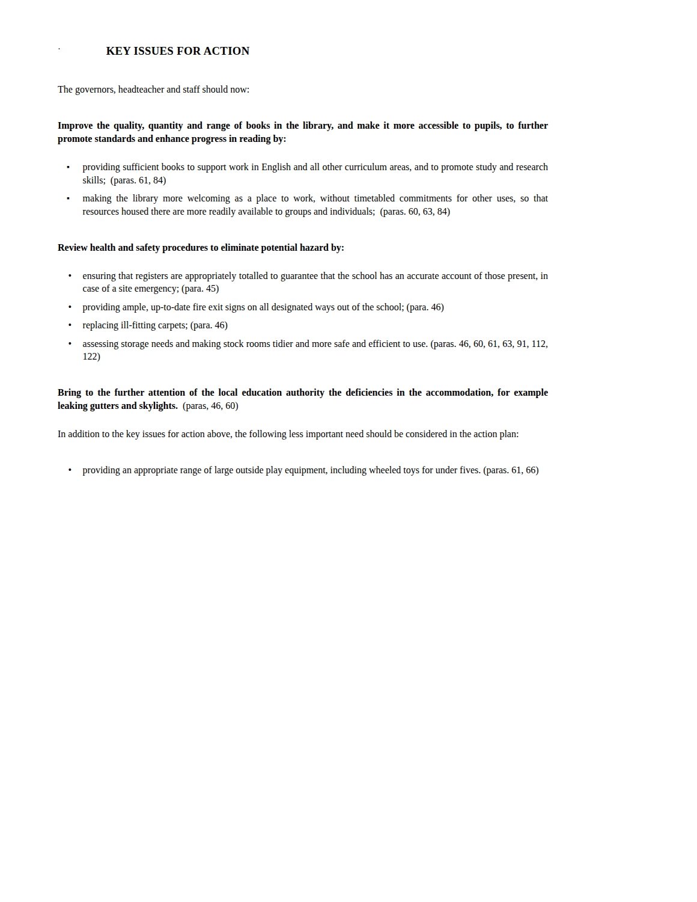·KEY ISSUES FOR ACTION
The governors, headteacher and staff should now:
Improve the quality, quantity and range of books in the library, and make it more accessible to pupils, to further promote standards and enhance progress in reading by:
providing sufficient books to support work in English and all other curriculum areas, and to promote study and research skills; (paras. 61, 84)
making the library more welcoming as a place to work, without timetabled commitments for other uses, so that resources housed there are more readily available to groups and individuals; (paras. 60, 63, 84)
Review health and safety procedures to eliminate potential hazard by:
ensuring that registers are appropriately totalled to guarantee that the school has an accurate account of those present, in case of a site emergency; (para. 45)
providing ample, up-to-date fire exit signs on all designated ways out of the school; (para. 46)
replacing ill-fitting carpets; (para. 46)
assessing storage needs and making stock rooms tidier and more safe and efficient to use. (paras. 46, 60, 61, 63, 91, 112, 122)
Bring to the further attention of the local education authority the deficiencies in the accommodation, for example leaking gutters and skylights. (paras, 46, 60)
In addition to the key issues for action above, the following less important need should be considered in the action plan:
providing an appropriate range of large outside play equipment, including wheeled toys for under fives. (paras. 61, 66)